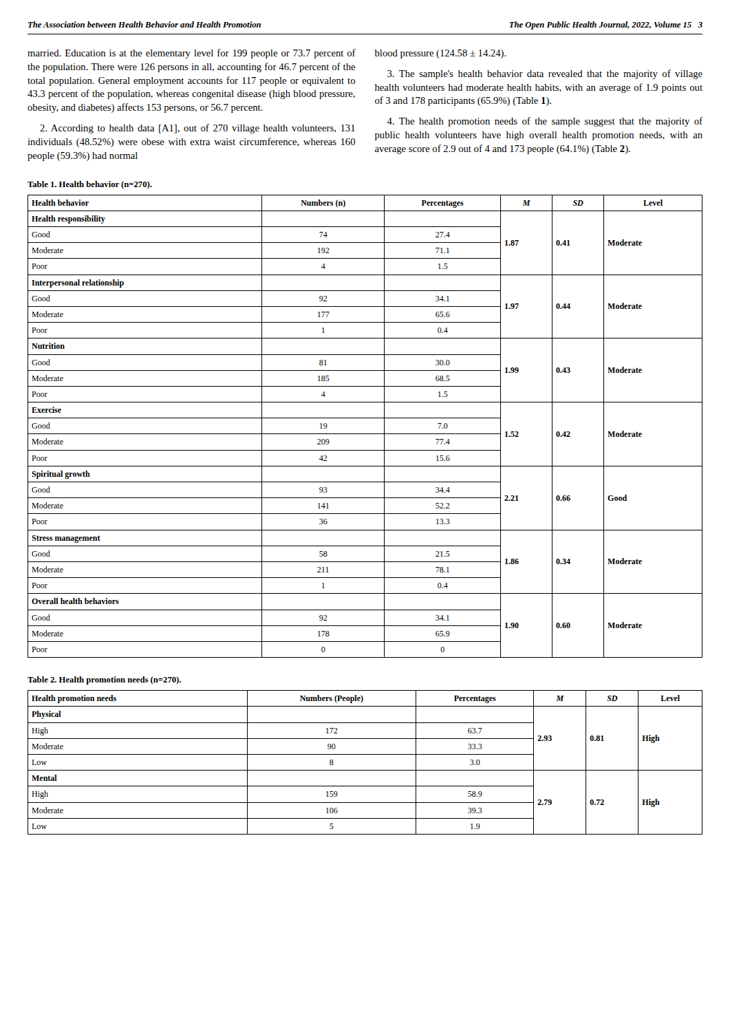The Association between Health Behavior and Health Promotion
The Open Public Health Journal, 2022, Volume 15 3
married. Education is at the elementary level for 199 people or 73.7 percent of the population. There were 126 persons in all, accounting for 46.7 percent of the total population. General employment accounts for 117 people or equivalent to 43.3 percent of the population, whereas congenital disease (high blood pressure, obesity, and diabetes) affects 153 persons, or 56.7 percent.
2. According to health data [A1], out of 270 village health volunteers, 131 individuals (48.52%) were obese with extra waist circumference, whereas 160 people (59.3%) had normal
blood pressure (124.58 ± 14.24).
3. The sample's health behavior data revealed that the majority of village health volunteers had moderate health habits, with an average of 1.9 points out of 3 and 178 participants (65.9%) (Table 1).
4. The health promotion needs of the sample suggest that the majority of public health volunteers have high overall health promotion needs, with an average score of 2.9 out of 4 and 173 people (64.1%) (Table 2).
Table 1. Health behavior (n=270).
| Health behavior | Numbers (n) | Percentages | M | SD | Level |
| --- | --- | --- | --- | --- | --- |
| Health responsibility | | | 1.87 | 0.41 | Moderate |
| Good | 74 | 27.4 |
| Moderate | 192 | 71.1 |
| Poor | 4 | 1.5 |
| Interpersonal relationship | | | 1.97 | 0.44 | Moderate |
| Good | 92 | 34.1 |
| Moderate | 177 | 65.6 |
| Poor | 1 | 0.4 |
| Nutrition | | | 1.99 | 0.43 | Moderate |
| Good | 81 | 30.0 |
| Moderate | 185 | 68.5 |
| Poor | 4 | 1.5 |
| Exercise | | | 1.52 | 0.42 | Moderate |
| Good | 19 | 7.0 |
| Moderate | 209 | 77.4 |
| Poor | 42 | 15.6 |
| Spiritual growth | | | 2.21 | 0.66 | Good |
| Good | 93 | 34.4 |
| Moderate | 141 | 52.2 |
| Poor | 36 | 13.3 |
| Stress management | | | 1.86 | 0.34 | Moderate |
| Good | 58 | 21.5 |
| Moderate | 211 | 78.1 |
| Poor | 1 | 0.4 |
| Overall health behaviors | | | 1.90 | 0.60 | Moderate |
| Good | 92 | 34.1 |
| Moderate | 178 | 65.9 |
| Poor | 0 | 0 |
Table 2. Health promotion needs (n=270).
| Health promotion needs | Numbers (People) | Percentages | M | SD | Level |
| --- | --- | --- | --- | --- | --- |
| Physical | | | 2.93 | 0.81 | High |
| High | 172 | 63.7 |
| Moderate | 90 | 33.3 |
| Low | 8 | 3.0 |
| Mental | | | 2.79 | 0.72 | High |
| High | 159 | 58.9 |
| Moderate | 106 | 39.3 |
| Low | 5 | 1.9 |